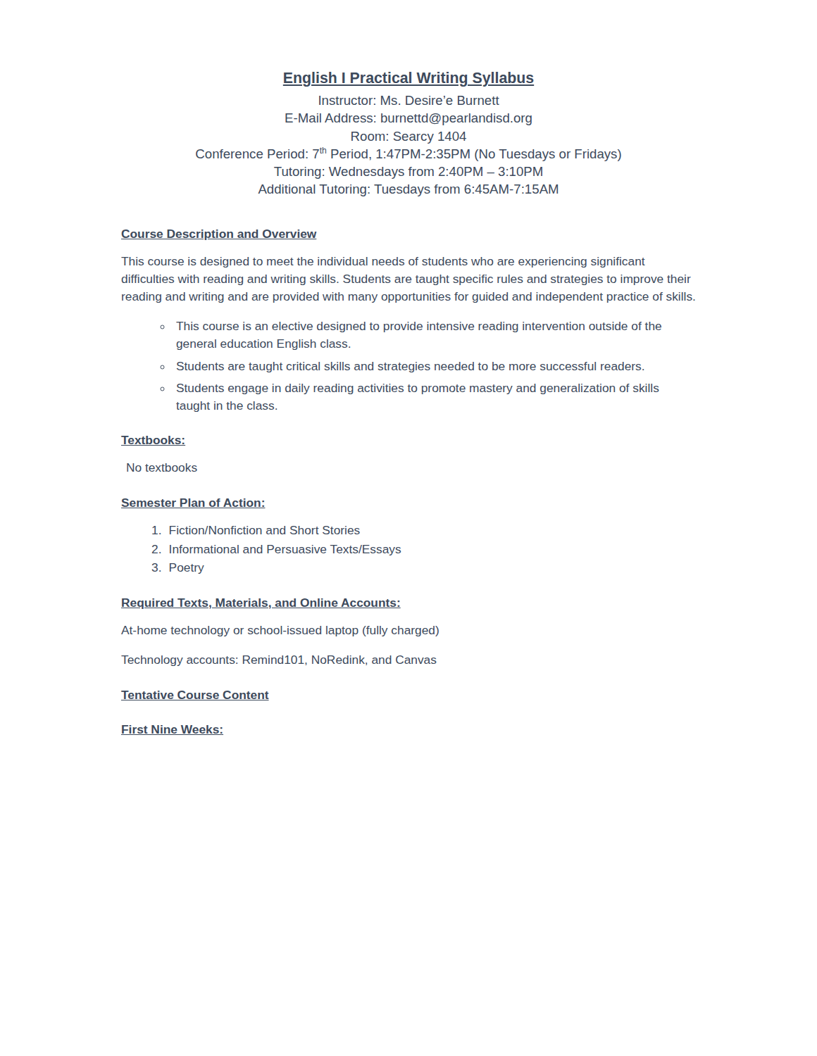English I Practical Writing Syllabus
Instructor: Ms. Desire’e Burnett
E-Mail Address: burnettd@pearlandisd.org
Room: Searcy 1404
Conference Period: 7th Period, 1:47PM-2:35PM (No Tuesdays or Fridays)
Tutoring: Wednesdays from 2:40PM – 3:10PM
Additional Tutoring: Tuesdays from 6:45AM-7:15AM
Course Description and Overview
This course is designed to meet the individual needs of students who are experiencing significant difficulties with reading and writing skills. Students are taught specific rules and strategies to improve their reading and writing and are provided with many opportunities for guided and independent practice of skills.
This course is an elective designed to provide intensive reading intervention outside of the general education English class.
Students are taught critical skills and strategies needed to be more successful readers.
Students engage in daily reading activities to promote mastery and generalization of skills taught in the class.
Textbooks:
No textbooks
Semester Plan of Action:
Fiction/Nonfiction and Short Stories
Informational and Persuasive Texts/Essays
Poetry
Required Texts, Materials, and Online Accounts:
At-home technology or school-issued laptop (fully charged)
Technology accounts: Remind101, NoRedink, and Canvas
Tentative Course Content
First Nine Weeks: